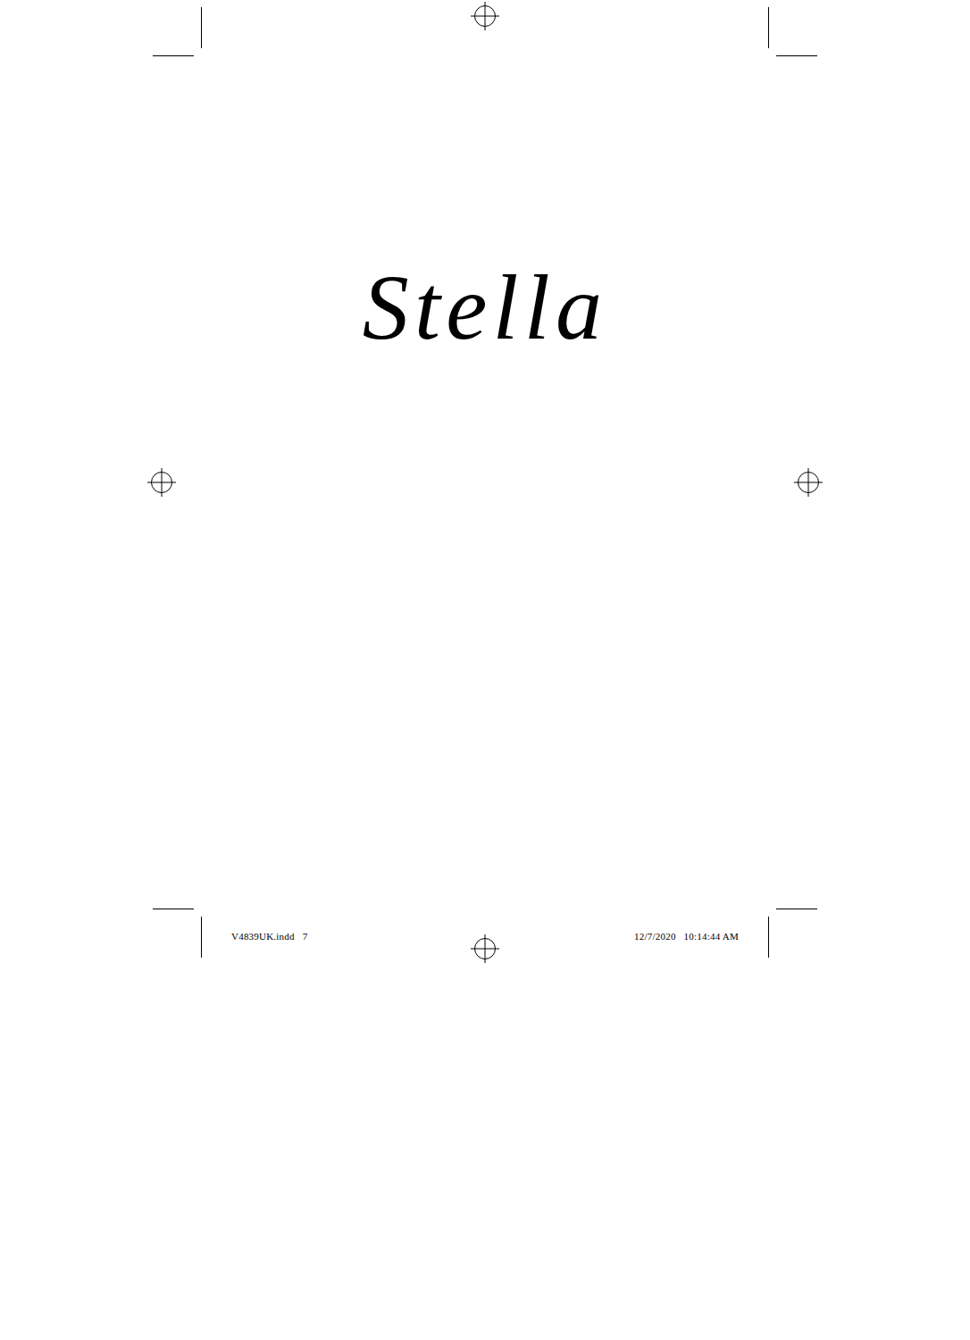Stella
V4839UK.indd 7 12/7/2020 10:14:44 AM